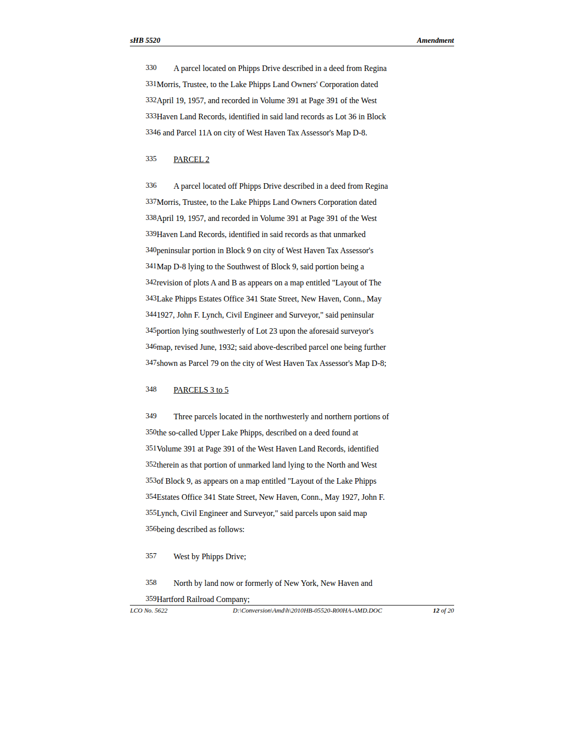sHB 5520 Amendment
| 330 | A parcel located on Phipps Drive described in a deed from Regina |
| 331 | Morris, Trustee, to the Lake Phipps Land Owners' Corporation dated |
| 332 | April 19, 1957, and recorded in Volume 391 at Page 391 of the West |
| 333 | Haven Land Records, identified in said land records as Lot 36 in Block |
| 334 | 6 and Parcel 11A on city of West Haven Tax Assessor's Map D-8. |
| 335 | PARCEL 2 |
| 336 | A parcel located off Phipps Drive described in a deed from Regina |
| 337 | Morris, Trustee, to the Lake Phipps Land Owners Corporation dated |
| 338 | April 19, 1957, and recorded in Volume 391 at Page 391 of the West |
| 339 | Haven Land Records, identified in said records as that unmarked |
| 340 | peninsular portion in Block 9 on city of West Haven Tax Assessor's |
| 341 | Map D-8 lying to the Southwest of Block 9, said portion being a |
| 342 | revision of plots A and B as appears on a map entitled "Layout of The |
| 343 | Lake Phipps Estates Office 341 State Street, New Haven, Conn., May |
| 344 | 1927, John F. Lynch, Civil Engineer and Surveyor," said peninsular |
| 345 | portion lying southwesterly of Lot 23 upon the aforesaid surveyor's |
| 346 | map, revised June, 1932; said above-described parcel one being further |
| 347 | shown as Parcel 79 on the city of West Haven Tax Assessor's Map D-8; |
| 348 | PARCELS 3 to 5 |
| 349 | Three parcels located in the northwesterly and northern portions of |
| 350 | the so-called Upper Lake Phipps, described on a deed found at |
| 351 | Volume 391 at Page 391 of the West Haven Land Records, identified |
| 352 | therein as that portion of unmarked land lying to the North and West |
| 353 | of Block 9, as appears on a map entitled "Layout of the Lake Phipps |
| 354 | Estates Office 341 State Street, New Haven, Conn., May 1927, John F. |
| 355 | Lynch, Civil Engineer and Surveyor," said parcels upon said map |
| 356 | being described as follows: |
| 357 | West by Phipps Drive; |
| 358 | North by land now or formerly of New York, New Haven and |
| 359 | Hartford Railroad Company; |
LCO No. 5622 D:\Conversion\Amd\h\2010HB-05520-R00HA-AMD.DOC 12 of 20